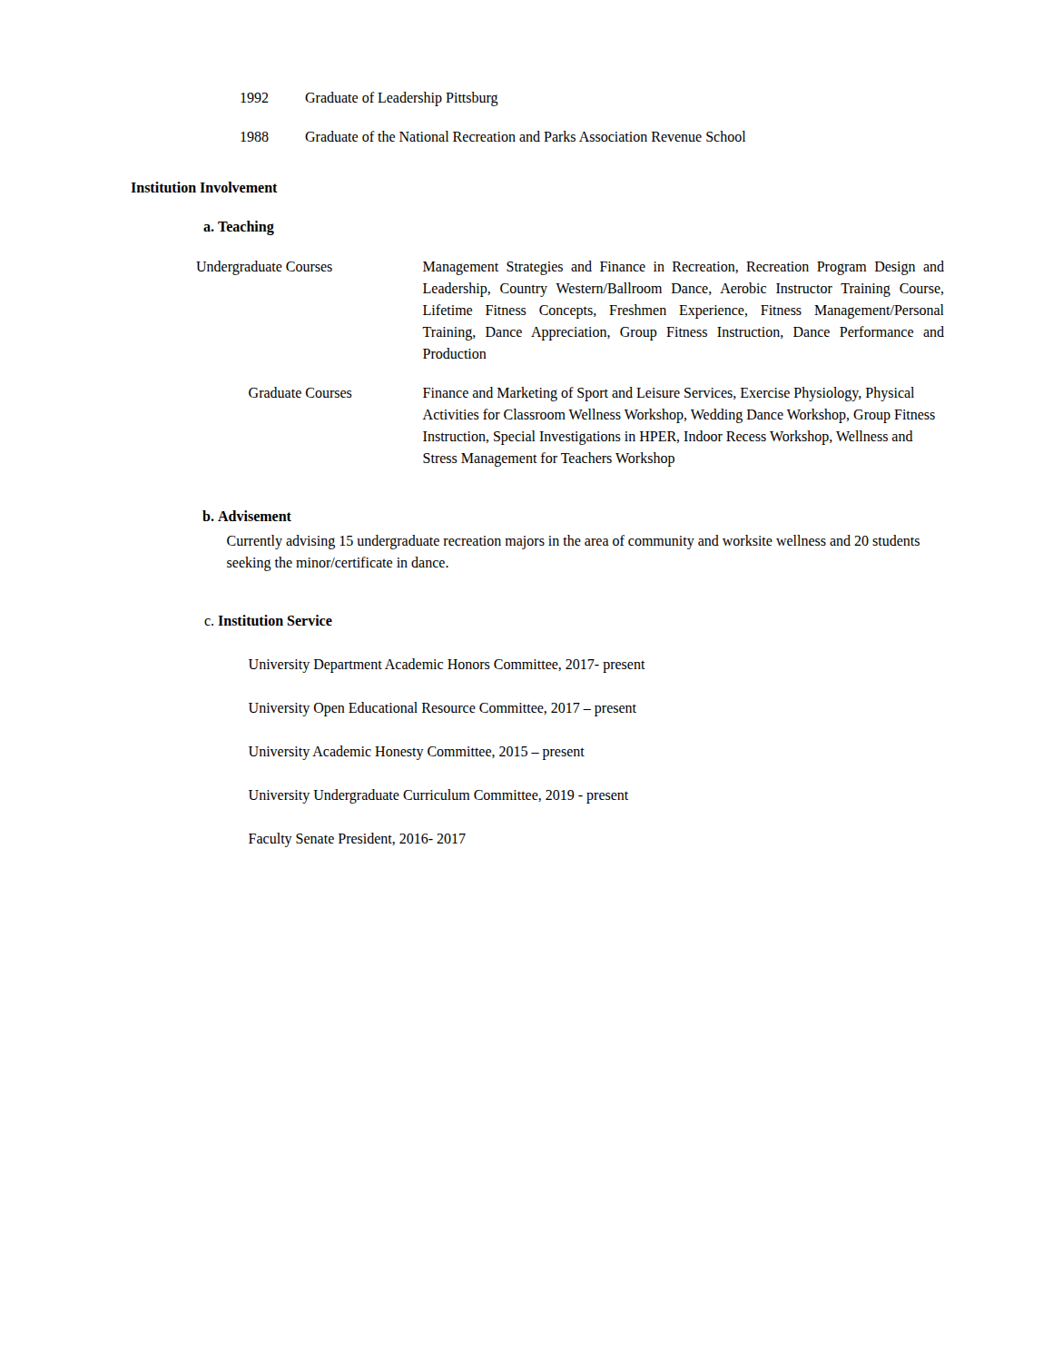1992
Graduate of Leadership Pittsburg
1988
Graduate of the National Recreation and Parks Association Revenue School
Institution Involvement
Teaching
Undergraduate Courses
Management Strategies and Finance in Recreation, Recreation Program Design and Leadership, Country Western/Ballroom Dance, Aerobic Instructor Training Course, Lifetime Fitness Concepts, Freshmen Experience, Fitness Management/Personal Training, Dance Appreciation, Group Fitness Instruction, Dance Performance and Production
Graduate Courses
Finance and Marketing of Sport and Leisure Services, Exercise Physiology, Physical Activities for Classroom Wellness Workshop, Wedding Dance Workshop, Group Fitness Instruction, Special Investigations in HPER, Indoor Recess Workshop, Wellness and Stress Management for Teachers Workshop
Advisement
Currently advising 15 undergraduate recreation majors in the area of community and worksite wellness and 20 students seeking the minor/certificate in dance.
Institution Service
University Department Academic Honors Committee, 2017- present
University Open Educational Resource Committee, 2017 – present
University Academic Honesty Committee, 2015 – present
University Undergraduate Curriculum Committee, 2019 - present
Faculty Senate President, 2016- 2017